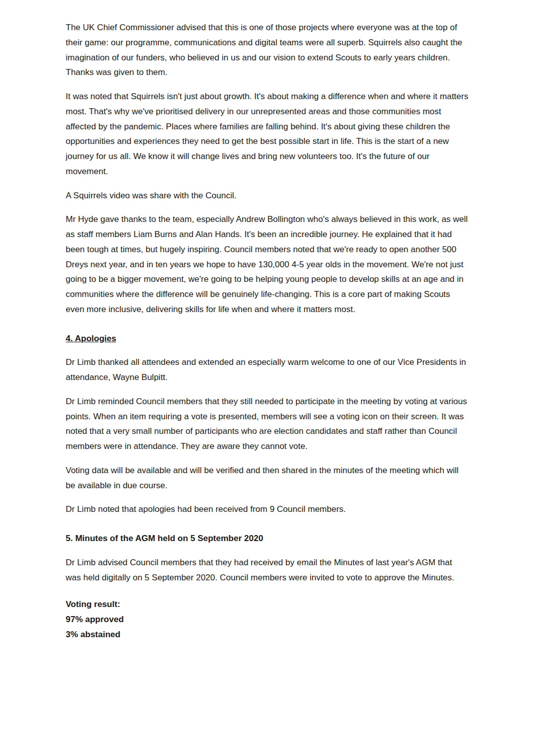The UK Chief Commissioner advised that this is one of those projects where everyone was at the top of their game: our programme, communications and digital teams were all superb. Squirrels also caught the imagination of our funders, who believed in us and our vision to extend Scouts to early years children. Thanks was given to them.
It was noted that Squirrels isn't just about growth. It's about making a difference when and where it matters most. That's why we've prioritised delivery in our unrepresented areas and those communities most affected by the pandemic. Places where families are falling behind. It's about giving these children the opportunities and experiences they need to get the best possible start in life. This is the start of a new journey for us all. We know it will change lives and bring new volunteers too. It's the future of our movement.
A Squirrels video was share with the Council.
Mr Hyde gave thanks to the team, especially Andrew Bollington who's always believed in this work, as well as staff members Liam Burns and Alan Hands. It's been an incredible journey. He explained that it had been tough at times, but hugely inspiring. Council members noted that we're ready to open another 500 Dreys next year, and in ten years we hope to have 130,000 4-5 year olds in the movement. We're not just going to be a bigger movement, we're going to be helping young people to develop skills at an age and in communities where the difference will be genuinely life-changing. This is a core part of making Scouts even more inclusive, delivering skills for life when and where it matters most.
4. Apologies
Dr Limb thanked all attendees and extended an especially warm welcome to one of our Vice Presidents in attendance, Wayne Bulpitt.
Dr Limb reminded Council members that they still needed to participate in the meeting by voting at various points. When an item requiring a vote is presented, members will see a voting icon on their screen. It was noted that a very small number of participants who are election candidates and staff rather than Council members were in attendance. They are aware they cannot vote.
Voting data will be available and will be verified and then shared in the minutes of the meeting which will be available in due course.
Dr Limb noted that apologies had been received from 9 Council members.
5. Minutes of the AGM held on 5 September 2020
Dr Limb advised Council members that they had received by email the Minutes of last year's AGM that was held digitally on 5 September 2020. Council members were invited to vote to approve the Minutes.
Voting result:
97% approved
3% abstained